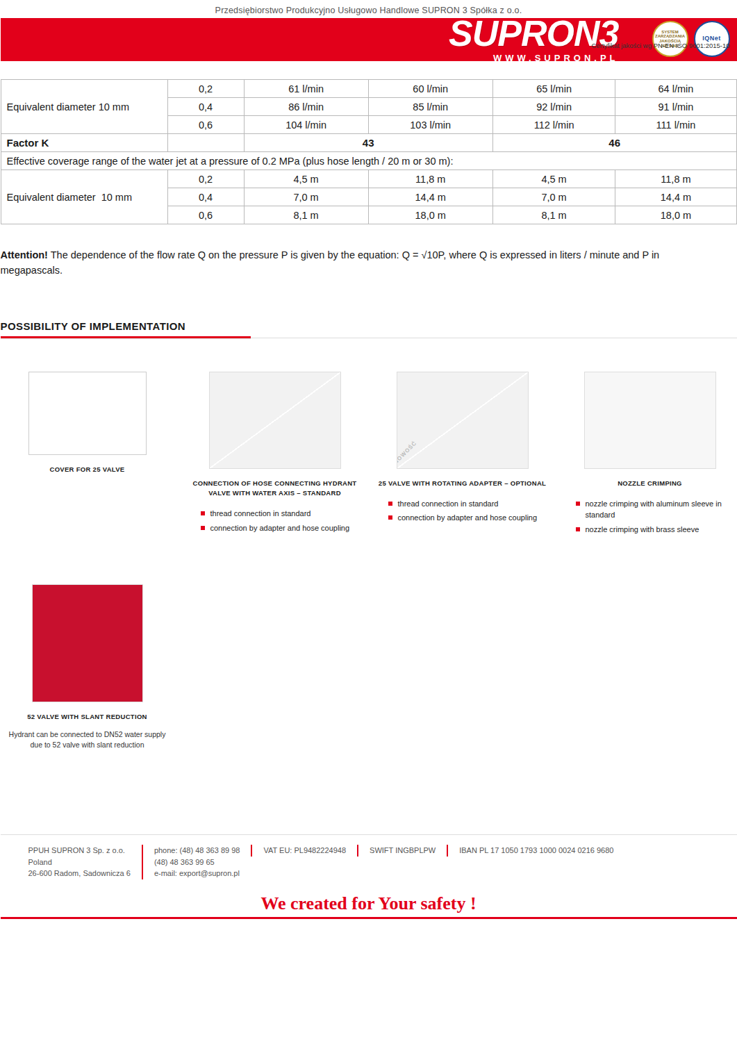Przedsiębiorstwo Produkcyjno Usługowo Handlowe SUPRON 3 Spółka z o.o.
SUPRON3
WWW.SUPRON.PL
SYSTEM
ZARZĄDZANIA
JAKOŚCIĄ
ISO 9001
IQNet
Certyfikat jakości wg PN-EN ISO 9001:2015-10
| Equivalent diameter 10 mm | 0,2 | 61 l/min | 60 l/min | 65 l/min | 64 l/min |
| 0,4 | 86 l/min | 85 l/min | 92 l/min | 91 l/min |
| 0,6 | 104 l/min | 103 l/min | 112 l/min | 111 l/min |
| Factor K | | 43 | 46 |
| Effective coverage range of the water jet at a pressure of 0.2 MPa (plus hose length / 20 m or 30 m): |
| Equivalent diameter 10 mm | 0,2 | 4,5 m | 11,8 m | 4,5 m | 11,8 m |
| 0,4 | 7,0 m | 14,4 m | 7,0 m | 14,4 m |
| 0,6 | 8,1 m | 18,0 m | 8,1 m | 18,0 m |
Attention! The dependence of the flow rate Q on the pressure P is given by the equation: Q = √10P, where Q is expressed in liters / minute and P in megapascals.
POSSIBILITY OF IMPLEMENTATION
COVER FOR 25 VALVE
CONNECTION OF HOSE CONNECTING HYDRANT
VALVE WITH WATER AXIS – STANDARD
thread connection in standard
connection by adapter and hose coupling
NOWOŚĆ
25 VALVE WITH ROTATING ADAPTER – OPTIONAL
thread connection in standard
connection by adapter and hose coupling
NOZZLE CRIMPING
nozzle crimping with aluminum sleeve in standard
nozzle crimping with brass sleeve
52 VALVE WITH SLANT REDUCTION
Hydrant can be connected to DN52 water supply
due to 52 valve with slant reduction
PPUH SUPRON 3 Sp. z o.o.
Poland
26-600 Radom, Sadownicza 6
phone: (48) 48 363 89 98
(48) 48 363 99 65
e-mail: export@supron.pl
VAT EU: PL9482224948
SWIFT INGBPLPW
IBAN PL 17 1050 1793 1000 0024 0216 9680
We created for Your safety !